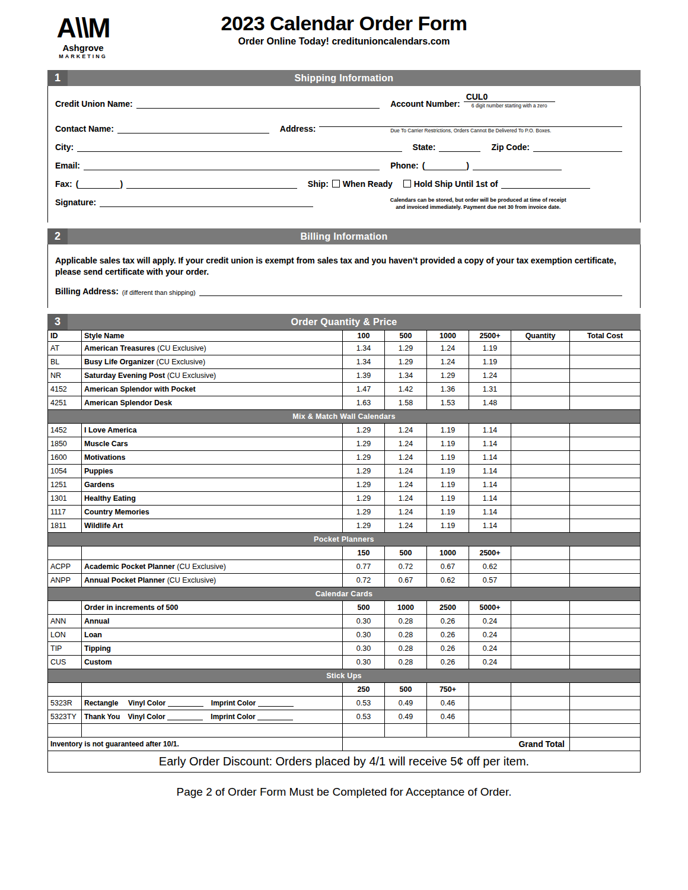A\\M
Ashgrove
MARKETING
2023 Calendar Order Form
Order Online Today! creditunioncalendars.com
1
Shipping Information
Credit Union Name:
Account Number:
CUL0
6 digit number starting with a zero
Contact Name:
Address:
Due To Carrier Restrictions, Orders Cannot Be Delivered To P.O. Boxes.
City:
State:
Zip Code:
Email:
Phone: (
)
Fax: (
)
Ship: When Ready Hold Ship Until 1st of
Signature:
Calendars can be stored, but order will be produced at time of receipt
and invoiced immediately. Payment due net 30 from invoice date.
2
Billing Information
Applicable sales tax will apply. If your credit union is exempt from sales tax and you haven’t provided a copy of your tax exemption certificate, please send certificate with your order.
Billing Address: (if different than shipping)
3
Order Quantity & Price
| ID | Style Name | 100 | 500 | 1000 | 2500+ | Quantity | Total Cost |
| --- | --- | --- | --- | --- | --- | --- | --- |
| AT | American Treasures (CU Exclusive) | 1.34 | 1.29 | 1.24 | 1.19 | | |
| BL | Busy Life Organizer (CU Exclusive) | 1.34 | 1.29 | 1.24 | 1.19 | | |
| NR | Saturday Evening Post (CU Exclusive) | 1.39 | 1.34 | 1.29 | 1.24 | | |
| 4152 | American Splendor with Pocket | 1.47 | 1.42 | 1.36 | 1.31 | | |
| 4251 | American Splendor Desk | 1.63 | 1.58 | 1.53 | 1.48 | | |
| Mix & Match Wall Calendars |
| 1452 | I Love America | 1.29 | 1.24 | 1.19 | 1.14 | | |
| 1850 | Muscle Cars | 1.29 | 1.24 | 1.19 | 1.14 | | |
| 1600 | Motivations | 1.29 | 1.24 | 1.19 | 1.14 | | |
| 1054 | Puppies | 1.29 | 1.24 | 1.19 | 1.14 | | |
| 1251 | Gardens | 1.29 | 1.24 | 1.19 | 1.14 | | |
| 1301 | Healthy Eating | 1.29 | 1.24 | 1.19 | 1.14 | | |
| 1117 | Country Memories | 1.29 | 1.24 | 1.19 | 1.14 | | |
| 1811 | Wildlife Art | 1.29 | 1.24 | 1.19 | 1.14 | | |
| Pocket Planners |
| | | 150 | 500 | 1000 | 2500+ | | |
| ACPP | Academic Pocket Planner (CU Exclusive) | 0.77 | 0.72 | 0.67 | 0.62 | | |
| ANPP | Annual Pocket Planner (CU Exclusive) | 0.72 | 0.67 | 0.62 | 0.57 | | |
| Calendar Cards |
| | Order in increments of 500 | 500 | 1000 | 2500 | 5000+ | | |
| ANN | Annual | 0.30 | 0.28 | 0.26 | 0.24 | | |
| LON | Loan | 0.30 | 0.28 | 0.26 | 0.24 | | |
| TIP | Tipping | 0.30 | 0.28 | 0.26 | 0.24 | | |
| CUS | Custom | 0.30 | 0.28 | 0.26 | 0.24 | | |
| Stick Ups |
| | | 250 | 500 | 750+ | | | |
| 5323R | Rectangle Vinyl Color Imprint Color | 0.53 | 0.49 | 0.46 | | | |
| 5323TY | Thank You Vinyl Color Imprint Color | 0.53 | 0.49 | 0.46 | | | |
| Inventory is not guaranteed after 10/1. | Grand Total | |
| Early Order Discount: Orders placed by 4/1 will receive 5¢ off per item. |
Page 2 of Order Form Must be Completed for Acceptance of Order.